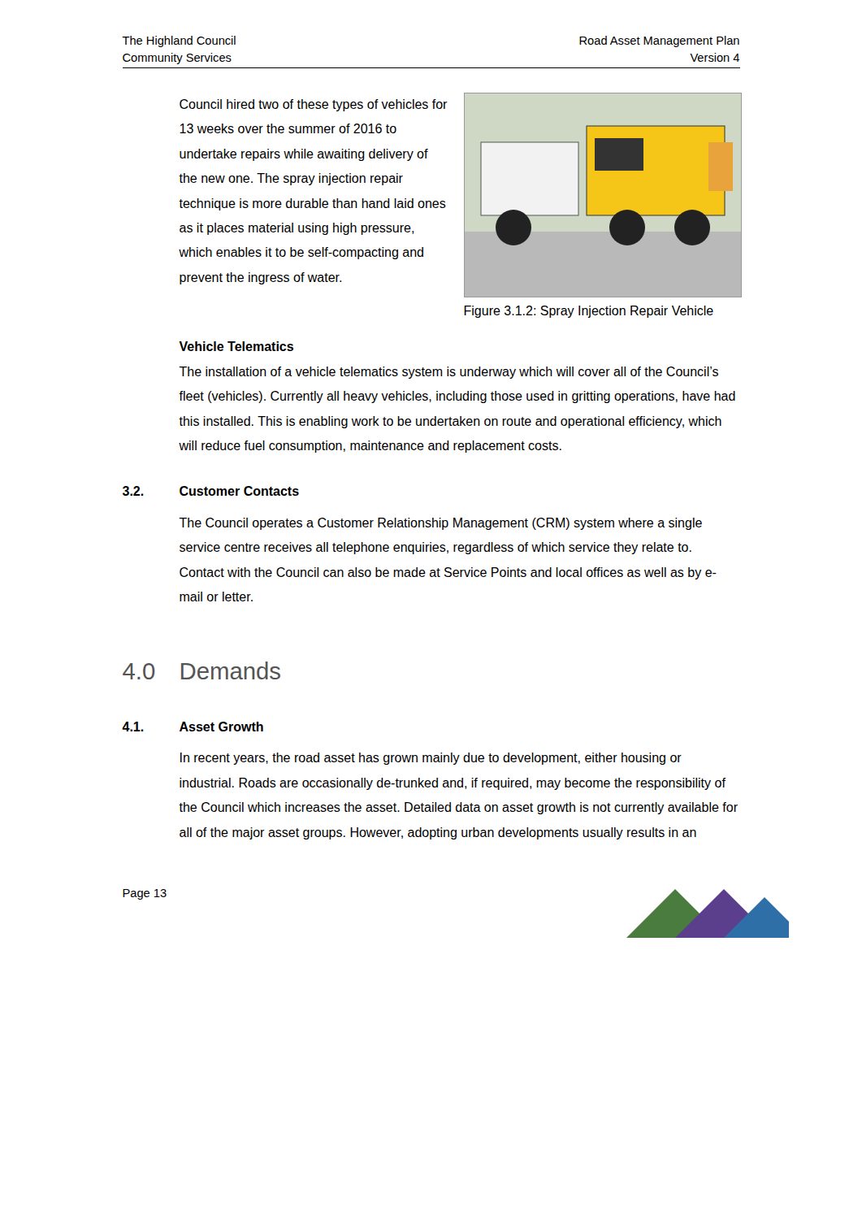The Highland Council
Community Services
Road Asset Management Plan
Version 4
Council hired two of these types of vehicles for 13 weeks over the summer of 2016 to undertake repairs while awaiting delivery of the new one. The spray injection repair technique is more durable than hand laid ones as it places material using high pressure, which enables it to be self-compacting and prevent the ingress of water.
Figure 3.1.2: Spray Injection Repair Vehicle
Vehicle Telematics
The installation of a vehicle telematics system is underway which will cover all of the Council’s fleet (vehicles). Currently all heavy vehicles, including those used in gritting operations, have had this installed. This is enabling work to be undertaken on route and operational efficiency, which will reduce fuel consumption, maintenance and replacement costs.
3.2.
Customer Contacts
The Council operates a Customer Relationship Management (CRM) system where a single service centre receives all telephone enquiries, regardless of which service they relate to. Contact with the Council can also be made at Service Points and local offices as well as by e-mail or letter.
4.0
Demands
4.1.
Asset Growth
In recent years, the road asset has grown mainly due to development, either housing or industrial. Roads are occasionally de-trunked and, if required, may become the responsibility of the Council which increases the asset. Detailed data on asset growth is not currently available for all of the major asset groups. However, adopting urban developments usually results in an
Page 13